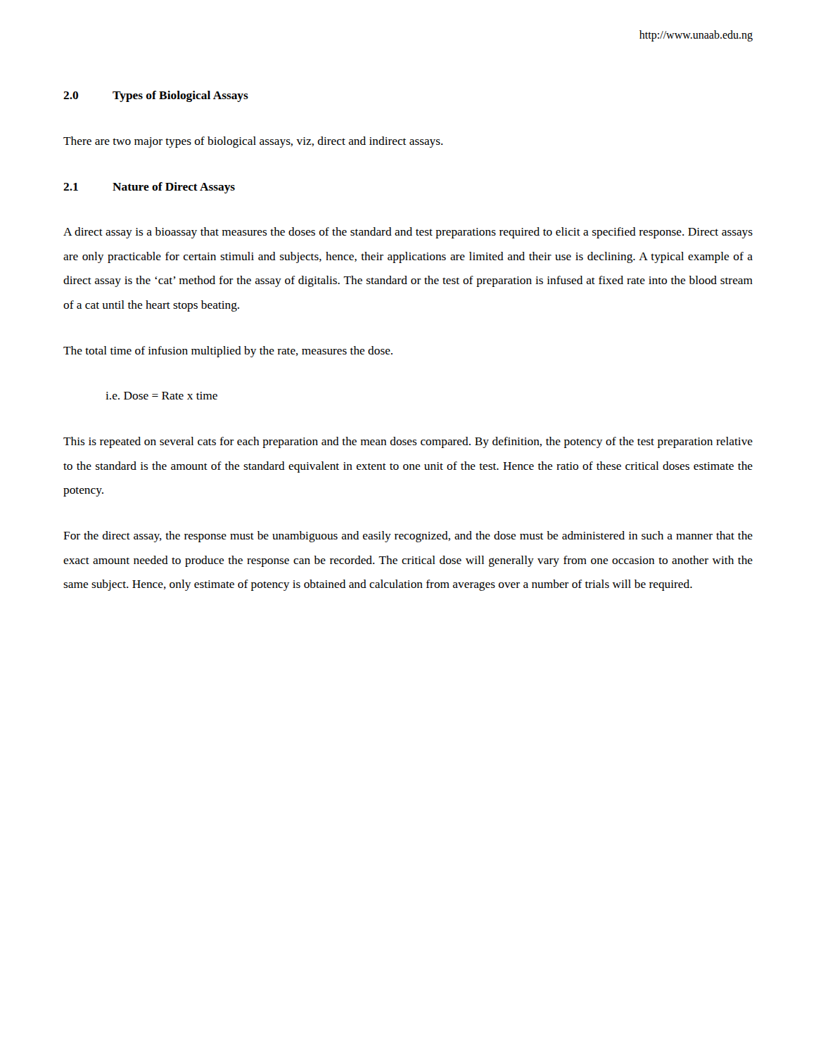http://www.unaab.edu.ng
2.0 Types of Biological Assays
There are two major types of biological assays, viz, direct and indirect assays.
2.1 Nature of Direct Assays
A direct assay is a bioassay that measures the doses of the standard and test preparations required to elicit a specified response. Direct assays are only practicable for certain stimuli and subjects, hence, their applications are limited and their use is declining. A typical example of a direct assay is the ‘cat’ method for the assay of digitalis. The standard or the test of preparation is infused at fixed rate into the blood stream of a cat until the heart stops beating.
The total time of infusion multiplied by the rate, measures the dose.
i.e. Dose = Rate x time
This is repeated on several cats for each preparation and the mean doses compared. By definition, the potency of the test preparation relative to the standard is the amount of the standard equivalent in extent to one unit of the test. Hence the ratio of these critical doses estimate the potency.
For the direct assay, the response must be unambiguous and easily recognized, and the dose must be administered in such a manner that the exact amount needed to produce the response can be recorded. The critical dose will generally vary from one occasion to another with the same subject. Hence, only estimate of potency is obtained and calculation from averages over a number of trials will be required.